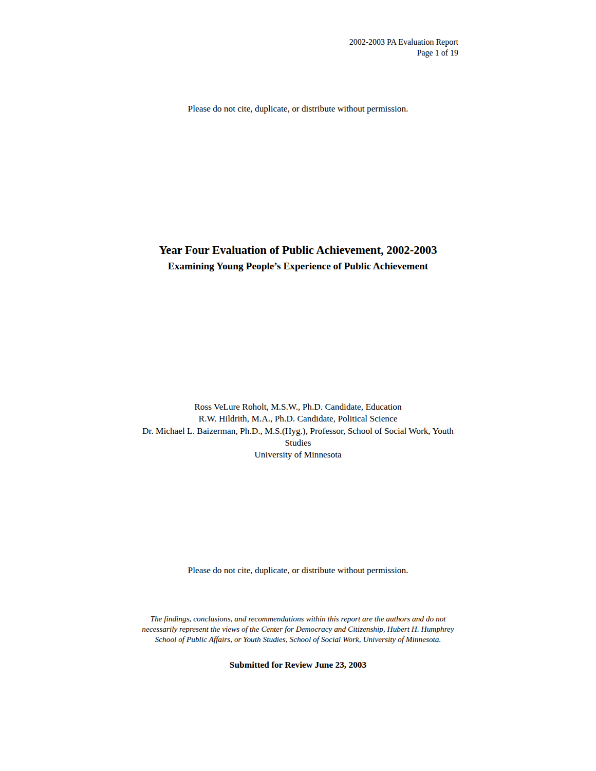2002-2003 PA Evaluation Report
Page 1 of 19
Please do not cite, duplicate, or distribute without permission.
Year Four Evaluation of Public Achievement, 2002-2003
Examining Young People’s Experience of Public Achievement
Ross VeLure Roholt, M.S.W., Ph.D. Candidate, Education
R.W. Hildrith, M.A., Ph.D. Candidate, Political Science
Dr. Michael L. Baizerman, Ph.D., M.S.(Hyg.), Professor, School of Social Work, Youth Studies
University of Minnesota
Please do not cite, duplicate, or distribute without permission.
The findings, conclusions, and recommendations within this report are the authors and do not necessarily represent the views of the Center for Democracy and Citizenship, Hubert H. Humphrey School of Public Affairs, or Youth Studies, School of Social Work, University of Minnesota.
Submitted for Review June 23, 2003